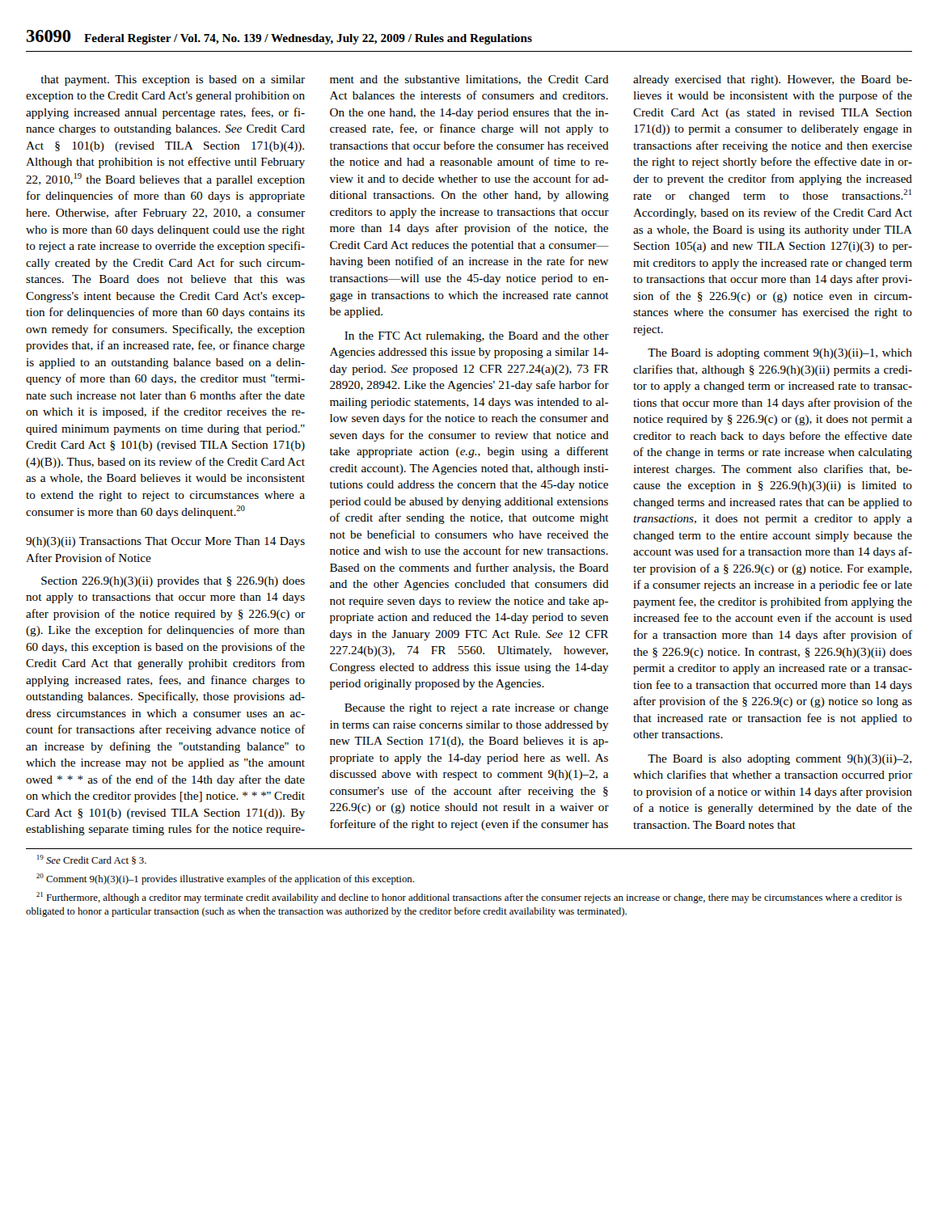36090 Federal Register / Vol. 74, No. 139 / Wednesday, July 22, 2009 / Rules and Regulations
that payment. This exception is based on a similar exception to the Credit Card Act's general prohibition on applying increased annual percentage rates, fees, or finance charges to outstanding balances. See Credit Card Act § 101(b) (revised TILA Section 171(b)(4)). Although that prohibition is not effective until February 22, 2010,19 the Board believes that a parallel exception for delinquencies of more than 60 days is appropriate here. Otherwise, after February 22, 2010, a consumer who is more than 60 days delinquent could use the right to reject a rate increase to override the exception specifically created by the Credit Card Act for such circumstances. The Board does not believe that this was Congress's intent because the Credit Card Act's exception for delinquencies of more than 60 days contains its own remedy for consumers. Specifically, the exception provides that, if an increased rate, fee, or finance charge is applied to an outstanding balance based on a delinquency of more than 60 days, the creditor must ''terminate such increase not later than 6 months after the date on which it is imposed, if the creditor receives the required minimum payments on time during that period.'' Credit Card Act § 101(b) (revised TILA Section 171(b)(4)(B)). Thus, based on its review of the Credit Card Act as a whole, the Board believes it would be inconsistent to extend the right to reject to circumstances where a consumer is more than 60 days delinquent.20
9(h)(3)(ii) Transactions That Occur More Than 14 Days After Provision of Notice
Section 226.9(h)(3)(ii) provides that § 226.9(h) does not apply to transactions that occur more than 14 days after provision of the notice required by § 226.9(c) or (g). Like the exception for delinquencies of more than 60 days, this exception is based on the provisions of the Credit Card Act that generally prohibit creditors from applying increased rates, fees, and finance charges to outstanding balances. Specifically, those provisions address circumstances in which a consumer uses an account for transactions after receiving advance notice of an increase by defining the ''outstanding balance'' to which the increase may not be applied as ''the amount owed * * * as of the end of the 14th day after the date on which the creditor provides [the] notice. * * *'' Credit Card Act § 101(b) (revised TILA Section 171(d)). By establishing separate timing rules for the notice requirement and the substantive limitations, the Credit Card Act balances the interests of consumers and creditors. On the one hand, the 14-day period ensures that the increased rate, fee, or finance charge will not apply to transactions that occur before the consumer has received the notice and had a reasonable amount of time to review it and to decide whether to use the account for additional transactions. On the other hand, by allowing creditors to apply the increase to transactions that occur more than 14 days after provision of the notice, the Credit Card Act reduces the potential that a consumer—having been notified of an increase in the rate for new transactions—will use the 45-day notice period to engage in transactions to which the increased rate cannot be applied.
In the FTC Act rulemaking, the Board and the other Agencies addressed this issue by proposing a similar 14-day period. See proposed 12 CFR 227.24(a)(2), 73 FR 28920, 28942. Like the Agencies' 21-day safe harbor for mailing periodic statements, 14 days was intended to allow seven days for the notice to reach the consumer and seven days for the consumer to review that notice and take appropriate action (e.g., begin using a different credit account). The Agencies noted that, although institutions could address the concern that the 45-day notice period could be abused by denying additional extensions of credit after sending the notice, that outcome might not be beneficial to consumers who have received the notice and wish to use the account for new transactions. Based on the comments and further analysis, the Board and the other Agencies concluded that consumers did not require seven days to review the notice and take appropriate action and reduced the 14-day period to seven days in the January 2009 FTC Act Rule. See 12 CFR 227.24(b)(3), 74 FR 5560. Ultimately, however, Congress elected to address this issue using the 14-day period originally proposed by the Agencies.
Because the right to reject a rate increase or change in terms can raise concerns similar to those addressed by new TILA Section 171(d), the Board believes it is appropriate to apply the 14-day period here as well. As discussed above with respect to comment 9(h)(1)–2, a consumer's use of the account after receiving the § 226.9(c) or (g) notice should not result in a waiver or forfeiture of the right to reject (even if the consumer has already exercised that right). However, the Board believes it would be inconsistent with the purpose of the Credit Card Act (as stated in revised TILA Section 171(d)) to permit a consumer to deliberately engage in transactions after receiving the notice and then exercise the right to reject shortly before the effective date in order to prevent the creditor from applying the increased rate or changed term to those transactions.21 Accordingly, based on its review of the Credit Card Act as a whole, the Board is using its authority under TILA Section 105(a) and new TILA Section 127(i)(3) to permit creditors to apply the increased rate or changed term to transactions that occur more than 14 days after provision of the § 226.9(c) or (g) notice even in circumstances where the consumer has exercised the right to reject.
The Board is adopting comment 9(h)(3)(ii)–1, which clarifies that, although § 226.9(h)(3)(ii) permits a creditor to apply a changed term or increased rate to transactions that occur more than 14 days after provision of the notice required by § 226.9(c) or (g), it does not permit a creditor to reach back to days before the effective date of the change in terms or rate increase when calculating interest charges. The comment also clarifies that, because the exception in § 226.9(h)(3)(ii) is limited to changed terms and increased rates that can be applied to transactions, it does not permit a creditor to apply a changed term to the entire account simply because the account was used for a transaction more than 14 days after provision of a § 226.9(c) or (g) notice. For example, if a consumer rejects an increase in a periodic fee or late payment fee, the creditor is prohibited from applying the increased fee to the account even if the account is used for a transaction more than 14 days after provision of the § 226.9(c) notice. In contrast, § 226.9(h)(3)(ii) does permit a creditor to apply an increased rate or a transaction fee to a transaction that occurred more than 14 days after provision of the § 226.9(c) or (g) notice so long as that increased rate or transaction fee is not applied to other transactions.
The Board is also adopting comment 9(h)(3)(ii)–2, which clarifies that whether a transaction occurred prior to provision of a notice or within 14 days after provision of a notice is generally determined by the date of the transaction. The Board notes that
19 See Credit Card Act § 3.
20 Comment 9(h)(3)(i)–1 provides illustrative examples of the application of this exception.
21 Furthermore, although a creditor may terminate credit availability and decline to honor additional transactions after the consumer rejects an increase or change, there may be circumstances where a creditor is obligated to honor a particular transaction (such as when the transaction was authorized by the creditor before credit availability was terminated).